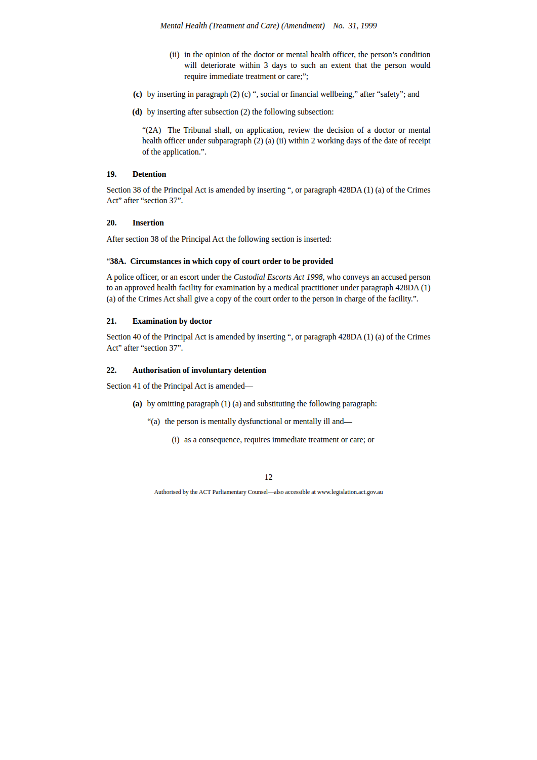Mental Health (Treatment and Care) (Amendment) No. 31, 1999
(ii)
in the opinion of the doctor or mental health officer, the person’s condition will deteriorate within 3 days to such an extent that the person would require immediate treatment or care;”;
(c)
by inserting in paragraph (2) (c) “, social or financial wellbeing,” after “safety”; and
(d)
by inserting after subsection (2) the following subsection:
“(2A) The Tribunal shall, on application, review the decision of a doctor or mental health officer under subparagraph (2) (a) (ii) within 2 working days of the date of receipt of the application.”.
19. Detention
Section 38 of the Principal Act is amended by inserting “, or paragraph 428DA (1) (a) of the Crimes Act” after “section 37”.
20. Insertion
After section 38 of the Principal Act the following section is inserted:
“38A. Circumstances in which copy of court order to be provided
A police officer, or an escort under the Custodial Escorts Act 1998, who conveys an accused person to an approved health facility for examination by a medical practitioner under paragraph 428DA (1) (a) of the Crimes Act shall give a copy of the court order to the person in charge of the facility.”.
21. Examination by doctor
Section 40 of the Principal Act is amended by inserting “, or paragraph 428DA (1) (a) of the Crimes Act” after “section 37”.
22. Authorisation of involuntary detention
Section 41 of the Principal Act is amended—
(a)
by omitting paragraph (1) (a) and substituting the following paragraph:
“(a)
the person is mentally dysfunctional or mentally ill and—
(i)
as a consequence, requires immediate treatment or care; or
12
Authorised by the ACT Parliamentary Counsel—also accessible at www.legislation.act.gov.au